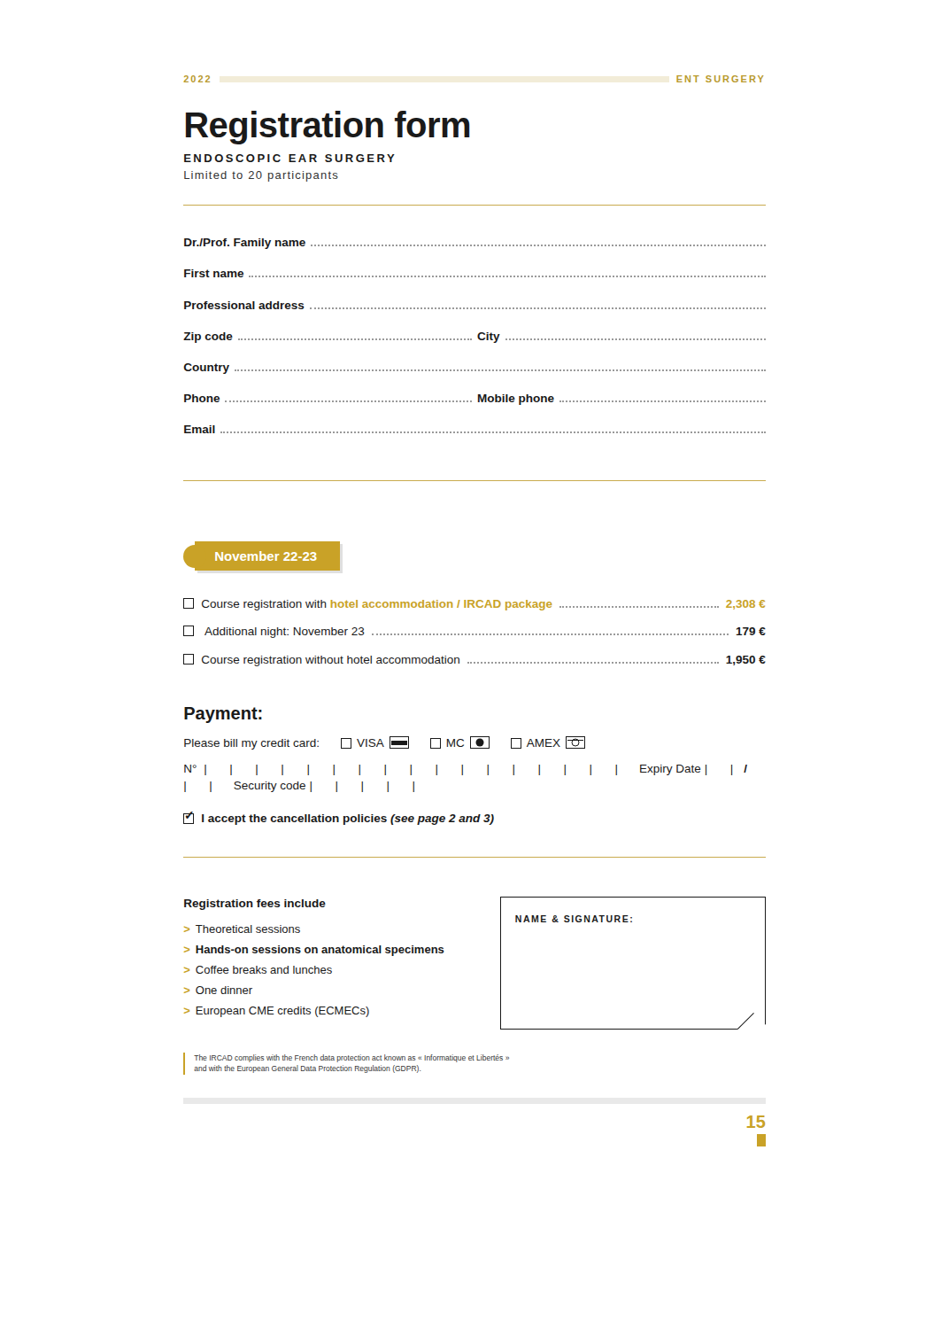2022 ENT SURGERY
Registration form
ENDOSCOPIC EAR SURGERY
Limited to 20 participants
Dr./Prof. Family name
First name
Professional address
Zip code City
Country
Phone Mobile phone
Email
November 22-23
Course registration with hotel accommodation / IRCAD package 2,308 €
Additional night: November 23 179 €
Course registration without hotel accommodation 1,950 €
Payment:
Please bill my credit card: VISA MC AMEX
N° | | | | | | | | | | | | | | | | | Expiry Date | | / | | Security code | | | | |
I accept the cancellation policies (see page 2 and 3)
Registration fees include
> Theoretical sessions
> Hands-on sessions on anatomical specimens
> Coffee breaks and lunches
> One dinner
> European CME credits (ECMECs)
NAME & SIGNATURE:
The IRCAD complies with the French data protection act known as « Informatique et Libertés »
and with the European General Data Protection Regulation (GDPR).
15